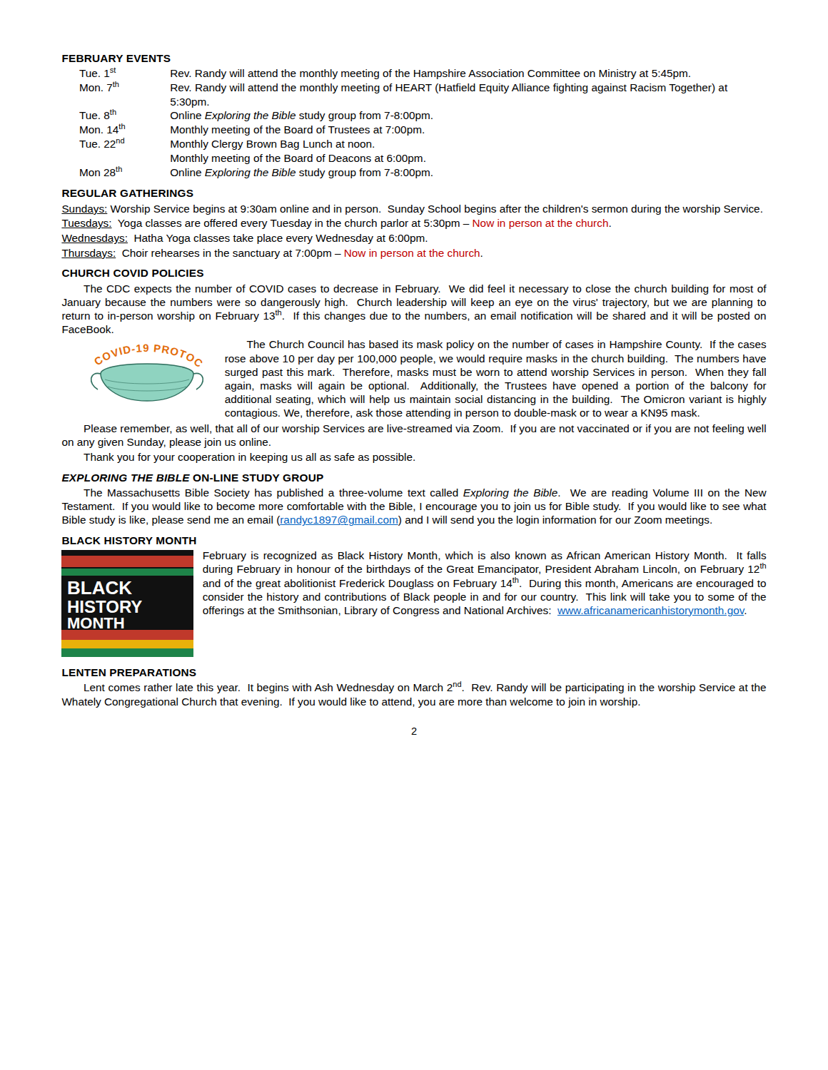FEBRUARY EVENTS
| Tue. 1 st | Rev. Randy will attend the monthly meeting of the Hampshire Association Committee on Ministry at 5:45pm. |
| Mon. 7 th | Rev. Randy will attend the monthly meeting of HEART (Hatfield Equity Alliance fighting against Racism Together) at 5:30pm. |
| Tue. 8 th | Online Exploring the Bible study group from 7-8:00pm. |
| Mon. 14 th | Monthly meeting of the Board of Trustees at 7:00pm. |
| Tue. 22 nd | Monthly Clergy Brown Bag Lunch at noon. |
| | Monthly meeting of the Board of Deacons at 6:00pm. |
| Mon 28 th | Online Exploring the Bible study group from 7-8:00pm. |
REGULAR GATHERINGS
Sundays: Worship Service begins at 9:30am online and in person. Sunday School begins after the children's sermon during the worship Service.
Tuesdays: Yoga classes are offered every Tuesday in the church parlor at 5:30pm – Now in person at the church.
Wednesdays: Hatha Yoga classes take place every Wednesday at 6:00pm.
Thursdays: Choir rehearses in the sanctuary at 7:00pm – Now in person at the church.
CHURCH COVID POLICIES
The CDC expects the number of COVID cases to decrease in February. We did feel it necessary to close the church building for most of January because the numbers were so dangerously high. Church leadership will keep an eye on the virus' trajectory, but we are planning to return to in-person worship on February 13th. If this changes due to the numbers, an email notification will be shared and it will be posted on FaceBook.
COVID-19 PROTOCOLS
The Church Council has based its mask policy on the number of cases in Hampshire County. If the cases rose above 10 per day per 100,000 people, we would require masks in the church building. The numbers have surged past this mark. Therefore, masks must be worn to attend worship Services in person. When they fall again, masks will again be optional. Additionally, the Trustees have opened a portion of the balcony for additional seating, which will help us maintain social distancing in the building. The Omicron variant is highly contagious. We, therefore, ask those attending in person to double-mask or to wear a KN95 mask.
Please remember, as well, that all of our worship Services are live-streamed via Zoom. If you are not vaccinated or if you are not feeling well on any given Sunday, please join us online.
Thank you for your cooperation in keeping us all as safe as possible.
EXPLORING THE BIBLE ON-LINE STUDY GROUP
The Massachusetts Bible Society has published a three-volume text called Exploring the Bible. We are reading Volume III on the New Testament. If you would like to become more comfortable with the Bible, I encourage you to join us for Bible study. If you would like to see what Bible study is like, please send me an email (randyc1897@gmail.com) and I will send you the login information for our Zoom meetings.
BLACK HISTORY MONTH
BLACK HISTORY MONTH
February is recognized as Black History Month, which is also known as African American History Month. It falls during February in honour of the birthdays of the Great Emancipator, President Abraham Lincoln, on February 12th and of the great abolitionist Frederick Douglass on February 14th. During this month, Americans are encouraged to consider the history and contributions of Black people in and for our country. This link will take you to some of the offerings at the Smithsonian, Library of Congress and National Archives: www.africanamericanhistorymonth.gov.
LENTEN PREPARATIONS
Lent comes rather late this year. It begins with Ash Wednesday on March 2nd. Rev. Randy will be participating in the worship Service at the Whately Congregational Church that evening. If you would like to attend, you are more than welcome to join in worship.
2